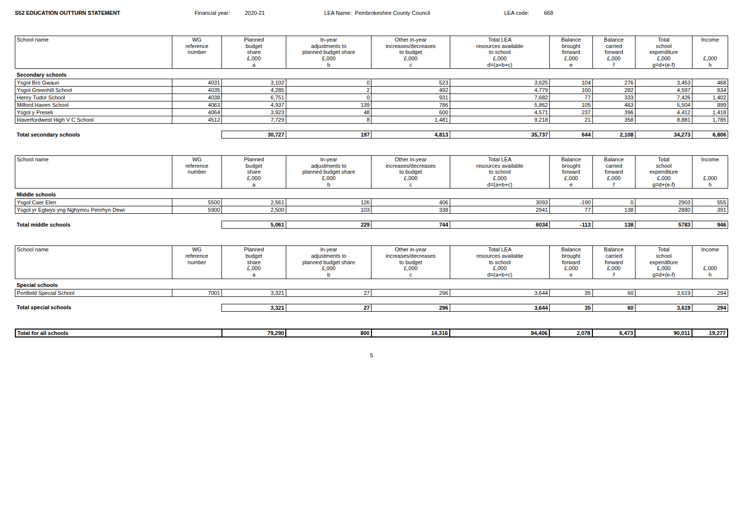S52 EDUCATION OUTTURN STATEMENT Financial year: 2020-21 LEA Name: Pembrokeshire County Council LEA code: 668
| School name | WG reference number | Planned budget share £,000 a | In-year adjustments to planned budget share £,000 b | Other in-year increases/decreases to budget £,000 c | Total LEA resources available to school £,000 d=(a+b+c) | Balance brought forward £,000 e | Balance carried forward £,000 f | Total school expenditure £,000 g=d+(e-f) | Income £,000 h |
| --- | --- | --- | --- | --- | --- | --- | --- | --- | --- |
| Secondary schools |
| Ysgol Bro Gwaun | 4031 | 3,102 | 0 | 523 | 3,625 | 104 | 276 | 3,453 | 468 |
| Ysgol Greenhill School | 4035 | 4,285 | 2 | 492 | 4,779 | 100 | 282 | 4,597 | 834 |
| Henry Tudor School | 4038 | 6,751 | 0 | 931 | 7,682 | 77 | 333 | 7,426 | 1,402 |
| Milford Haven School | 4063 | 4,937 | 139 | 786 | 5,862 | 105 | 463 | 5,504 | 899 |
| Ysgol y Preseli | 4064 | 3,923 | 48 | 600 | 4,571 | 237 | 396 | 4,412 | 1,418 |
| Haverfordwest High V C School | 4512 | 7,729 | 8 | 1,481 | 9,218 | 21 | 358 | 8,881 | 1,785 |
| Total secondary schools | | 30,727 | 197 | 4,813 | 35,737 | 644 | 2,108 | 34,273 | 6,806 |
| School name | WG reference number | Planned budget share £,000 a | In-year adjustments to planned budget share £,000 b | Other in-year increases/decreases to budget £,000 c | Total LEA resources available to school £,000 d=(a+b+c) | Balance brought forward £,000 e | Balance carried forward £,000 f | Total school expenditure £,000 g=d+(e-f) | Income £,000 h |
| --- | --- | --- | --- | --- | --- | --- | --- | --- | --- |
| Middle schools |
| Ysgol Caer Elen | 5500 | 2,561 | 126 | 406 | 3093 | -190 | 0 | 2903 | 555 |
| Ysgol yr Eglwys yng Nghymru Penrhyn Dewi | 5900 | 2,500 | 103 | 338 | 2941 | 77 | 138 | 2880 | 391 |
| Total middle schools | | 5,061 | 229 | 744 | 6034 | -113 | 138 | 5783 | 946 |
| School name | WG reference number | Planned budget share £,000 a | In-year adjustments to planned budget share £,000 b | Other in-year increases/decreases to budget £,000 c | Total LEA resources available to school £,000 d=(a+b+c) | Balance brought forward £,000 e | Balance carried forward £,000 f | Total school expenditure £,000 g=d+(e-f) | Income £,000 h |
| --- | --- | --- | --- | --- | --- | --- | --- | --- | --- |
| Special schools |
| Portfield Special School | 7001 | 3,321 | 27 | 296 | 3,644 | 35 | 60 | 3,619 | 294 |
| Total special schools | | 3,321 | 27 | 296 | 3,644 | 35 | 60 | 3,619 | 294 |
| Total for all schools | 79,290 | 800 | 14,316 | 94,406 | 2,078 | 6,473 | 90,011 | 19,277 |
5